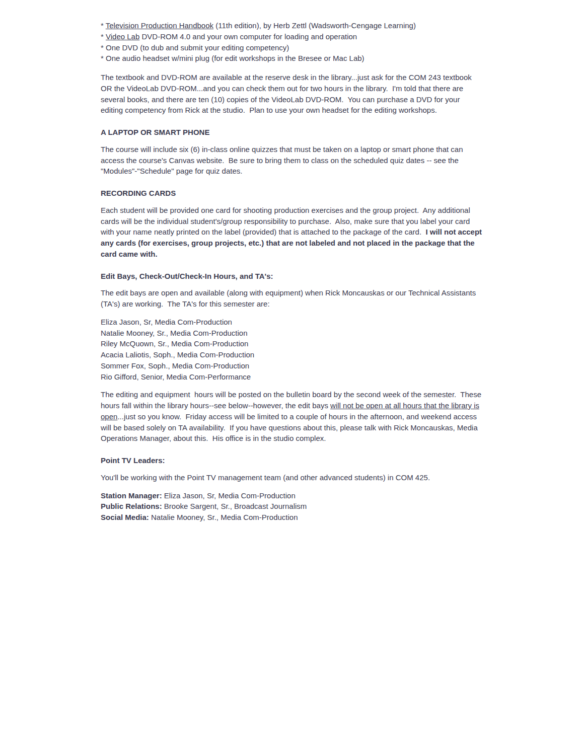* Television Production Handbook (11th edition), by Herb Zettl (Wadsworth-Cengage Learning)
* Video Lab DVD-ROM 4.0 and your own computer for loading and operation
* One DVD (to dub and submit your editing competency)
* One audio headset w/mini plug (for edit workshops in the Bresee or Mac Lab)
The textbook and DVD-ROM are available at the reserve desk in the library...just ask for the COM 243 textbook OR the VideoLab DVD-ROM...and you can check them out for two hours in the library. I'm told that there are several books, and there are ten (10) copies of the VideoLab DVD-ROM. You can purchase a DVD for your editing competency from Rick at the studio. Plan to use your own headset for the editing workshops.
A Laptop or Smart Phone
The course will include six (6) in-class online quizzes that must be taken on a laptop or smart phone that can access the course's Canvas website. Be sure to bring them to class on the scheduled quiz dates -- see the "Modules"-"Schedule" page for quiz dates.
Recording Cards
Each student will be provided one card for shooting production exercises and the group project. Any additional cards will be the individual student's/group responsibility to purchase. Also, make sure that you label your card with your name neatly printed on the label (provided) that is attached to the package of the card. I will not accept any cards (for exercises, group projects, etc.) that are not labeled and not placed in the package that the card came with.
Edit Bays, Check-Out/Check-In Hours, and TA's:
The edit bays are open and available (along with equipment) when Rick Moncauskas or our Technical Assistants (TA's) are working. The TA's for this semester are:
Eliza Jason, Sr, Media Com-Production
Natalie Mooney, Sr., Media Com-Production
Riley McQuown, Sr., Media Com-Production
Acacia Laliotis, Soph., Media Com-Production
Sommer Fox, Soph., Media Com-Production
Rio Gifford, Senior, Media Com-Performance
The editing and equipment hours will be posted on the bulletin board by the second week of the semester. These hours fall within the library hours--see below--however, the edit bays will not be open at all hours that the library is open...just so you know. Friday access will be limited to a couple of hours in the afternoon, and weekend access will be based solely on TA availability. If you have questions about this, please talk with Rick Moncauskas, Media Operations Manager, about this. His office is in the studio complex.
Point TV Leaders:
You'll be working with the Point TV management team (and other advanced students) in COM 425.
Station Manager: Eliza Jason, Sr, Media Com-Production
Public Relations: Brooke Sargent, Sr., Broadcast Journalism
Social Media: Natalie Mooney, Sr., Media Com-Production